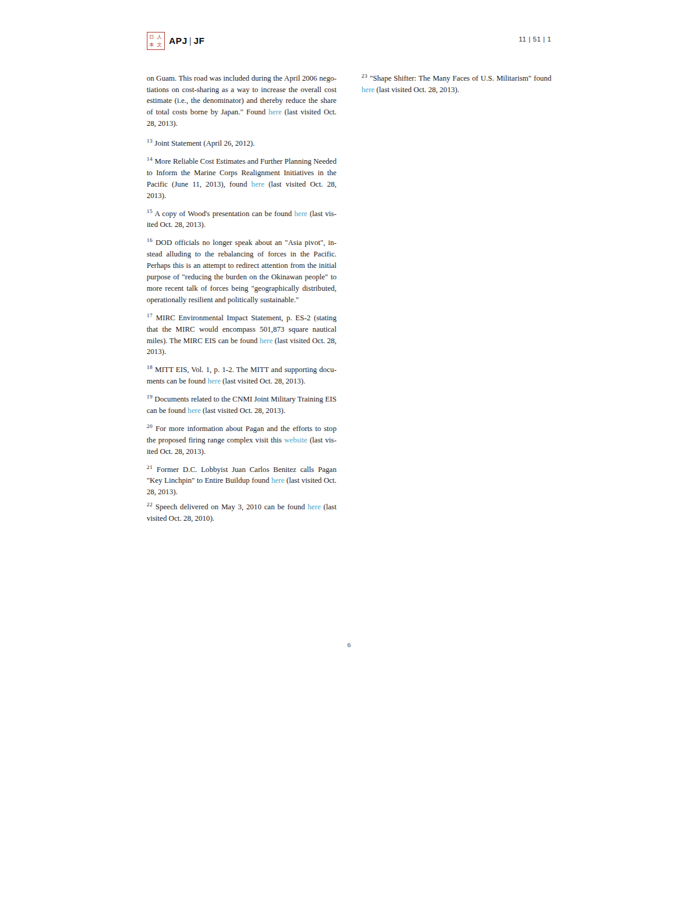日人 本文
APJ|JF
11 | 51 | 1
on Guam. This road was included during the April 2006 negotiations on cost-sharing as a way to increase the overall cost estimate (i.e., the denominator) and thereby reduce the share of total costs borne by Japan." Found here (last visited Oct. 28, 2013).
13 Joint Statement (April 26, 2012).
14 More Reliable Cost Estimates and Further Planning Needed to Inform the Marine Corps Realignment Initiatives in the Pacific (June 11, 2013), found here (last visited Oct. 28, 2013).
15 A copy of Wood's presentation can be found here (last visited Oct. 28, 2013).
16 DOD officials no longer speak about an "Asia pivot", instead alluding to the rebalancing of forces in the Pacific. Perhaps this is an attempt to redirect attention from the initial purpose of "reducing the burden on the Okinawan people" to more recent talk of forces being "geographically distributed, operationally resilient and politically sustainable."
17 MIRC Environmental Impact Statement, p. ES-2 (stating that the MIRC would encompass 501,873 square nautical miles). The MIRC EIS can be found here (last visited Oct. 28, 2013).
18 MITT EIS, Vol. 1, p. 1-2. The MITT and supporting documents can be found here (last visited Oct. 28, 2013).
19 Documents related to the CNMI Joint Military Training EIS can be found here (last visited Oct. 28, 2013).
20 For more information about Pagan and the efforts to stop the proposed firing range complex visit this website (last visited Oct. 28, 2013).
21 Former D.C. Lobbyist Juan Carlos Benitez calls Pagan "Key Linchpin" to Entire Buildup found here (last visited Oct. 28, 2013).
22 Speech delivered on May 3, 2010 can be found here (last visited Oct. 28, 2010).
23 "Shape Shifter: The Many Faces of U.S. Militarism" found here (last visited Oct. 28, 2013).
6